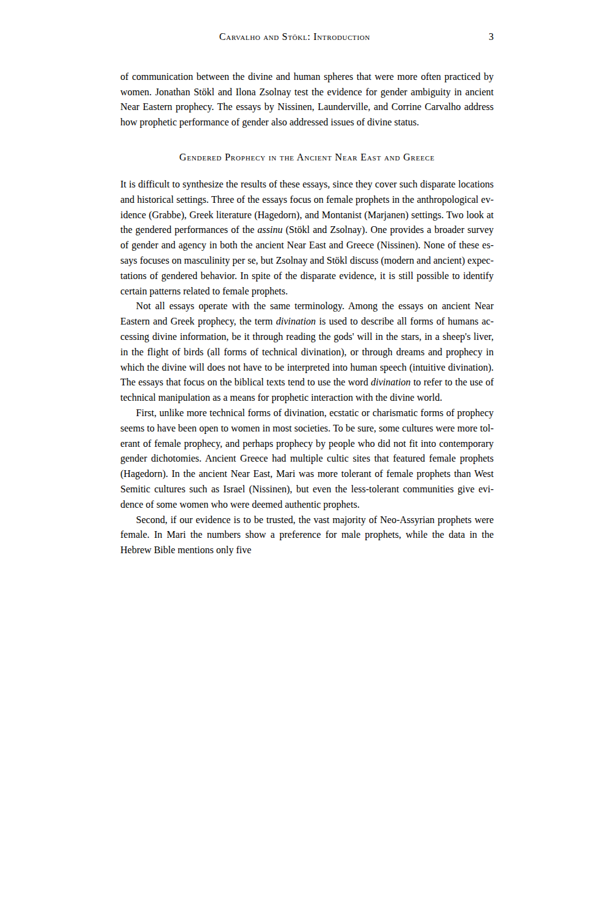Carvalho and Stökl: Introduction 3
of communication between the divine and human spheres that were more often practiced by women. Jonathan Stökl and Ilona Zsolnay test the evidence for gender ambiguity in ancient Near Eastern prophecy. The essays by Nissinen, Launderville, and Corrine Carvalho address how prophetic performance of gender also addressed issues of divine status.
Gendered Prophecy in the Ancient Near East and Greece
It is difficult to synthesize the results of these essays, since they cover such disparate locations and historical settings. Three of the essays focus on female prophets in the anthropological evidence (Grabbe), Greek literature (Hagedorn), and Montanist (Marjanen) settings. Two look at the gendered performances of the assinu (Stökl and Zsolnay). One provides a broader survey of gender and agency in both the ancient Near East and Greece (Nissinen). None of these essays focuses on masculinity per se, but Zsolnay and Stökl discuss (modern and ancient) expectations of gendered behavior. In spite of the disparate evidence, it is still possible to identify certain patterns related to female prophets.
Not all essays operate with the same terminology. Among the essays on ancient Near Eastern and Greek prophecy, the term divination is used to describe all forms of humans accessing divine information, be it through reading the gods' will in the stars, in a sheep's liver, in the flight of birds (all forms of technical divination), or through dreams and prophecy in which the divine will does not have to be interpreted into human speech (intuitive divination). The essays that focus on the biblical texts tend to use the word divination to refer to the use of technical manipulation as a means for prophetic interaction with the divine world.
First, unlike more technical forms of divination, ecstatic or charismatic forms of prophecy seems to have been open to women in most societies. To be sure, some cultures were more tolerant of female prophecy, and perhaps prophecy by people who did not fit into contemporary gender dichotomies. Ancient Greece had multiple cultic sites that featured female prophets (Hagedorn). In the ancient Near East, Mari was more tolerant of female prophets than West Semitic cultures such as Israel (Nissinen), but even the less-tolerant communities give evidence of some women who were deemed authentic prophets.
Second, if our evidence is to be trusted, the vast majority of Neo-Assyrian prophets were female. In Mari the numbers show a preference for male prophets, while the data in the Hebrew Bible mentions only five